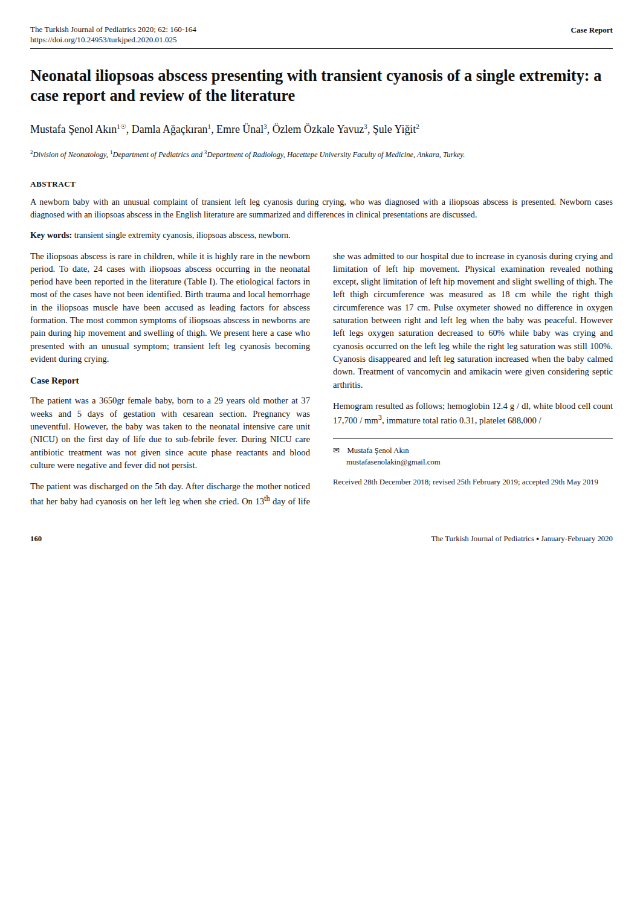The Turkish Journal of Pediatrics 2020; 62: 160-164
https://doi.org/10.24953/turkjped.2020.01.025
Case Report
Neonatal iliopsoas abscess presenting with transient cyanosis of a single extremity: a case report and review of the literature
Mustafa Şenol Akın1☉, Damla Ağaçkıran1, Emre Ünal3, Özlem Özkale Yavuz3, Şule Yiğit2
2Division of Neonatology, 1Department of Pediatrics and 3Department of Radiology, Hacettepe University Faculty of Medicine, Ankara, Turkey.
ABSTRACT
A newborn baby with an unusual complaint of transient left leg cyanosis during crying, who was diagnosed with a iliopsoas abscess is presented. Newborn cases diagnosed with an iliopsoas abscess in the English literature are summarized and differences in clinical presentations are discussed.
Key words: transient single extremity cyanosis, iliopsoas abscess, newborn.
The iliopsoas abscess is rare in children, while it is highly rare in the newborn period. To date, 24 cases with iliopsoas abscess occurring in the neonatal period have been reported in the literature (Table I). The etiological factors in most of the cases have not been identified. Birth trauma and local hemorrhage in the iliopsoas muscle have been accused as leading factors for abscess formation. The most common symptoms of iliopsoas abscess in newborns are pain during hip movement and swelling of thigh. We present here a case who presented with an unusual symptom; transient left leg cyanosis becoming evident during crying.
Case Report
The patient was a 3650gr female baby, born to a 29 years old mother at 37 weeks and 5 days of gestation with cesarean section. Pregnancy was uneventful. However, the baby was taken to the neonatal intensive care unit (NICU) on the first day of life due to sub-febrile fever. During NICU care antibiotic treatment was not given since acute phase reactants and blood culture were negative and fever did not persist.
The patient was discharged on the 5th day. After discharge the mother noticed that her baby had cyanosis on her left leg when she cried. On 13th day of life she was admitted to our hospital due to increase in cyanosis during crying and limitation of left hip movement. Physical examination revealed nothing except, slight limitation of left hip movement and slight swelling of thigh. The left thigh circumference was measured as 18 cm while the right thigh circumference was 17 cm. Pulse oxymeter showed no difference in oxygen saturation between right and left leg when the baby was peaceful. However left legs oxygen saturation decreased to 60% while baby was crying and cyanosis occurred on the left leg while the right leg saturation was still 100%. Cyanosis disappeared and left leg saturation increased when the baby calmed down. Treatment of vancomycin and amikacin were given considering septic arthritis.
Hemogram resulted as follows; hemoglobin 12.4 g / dl, white blood cell count 17,700 / mm3, immature total ratio 0.31, platelet 688,000 /
✉ Mustafa Şenol Akın
mustafasenolakin@gmail.com
Received 28th December 2018; revised 25th February 2019; accepted 29th May 2019
160 The Turkish Journal of Pediatrics ▪ January-February 2020